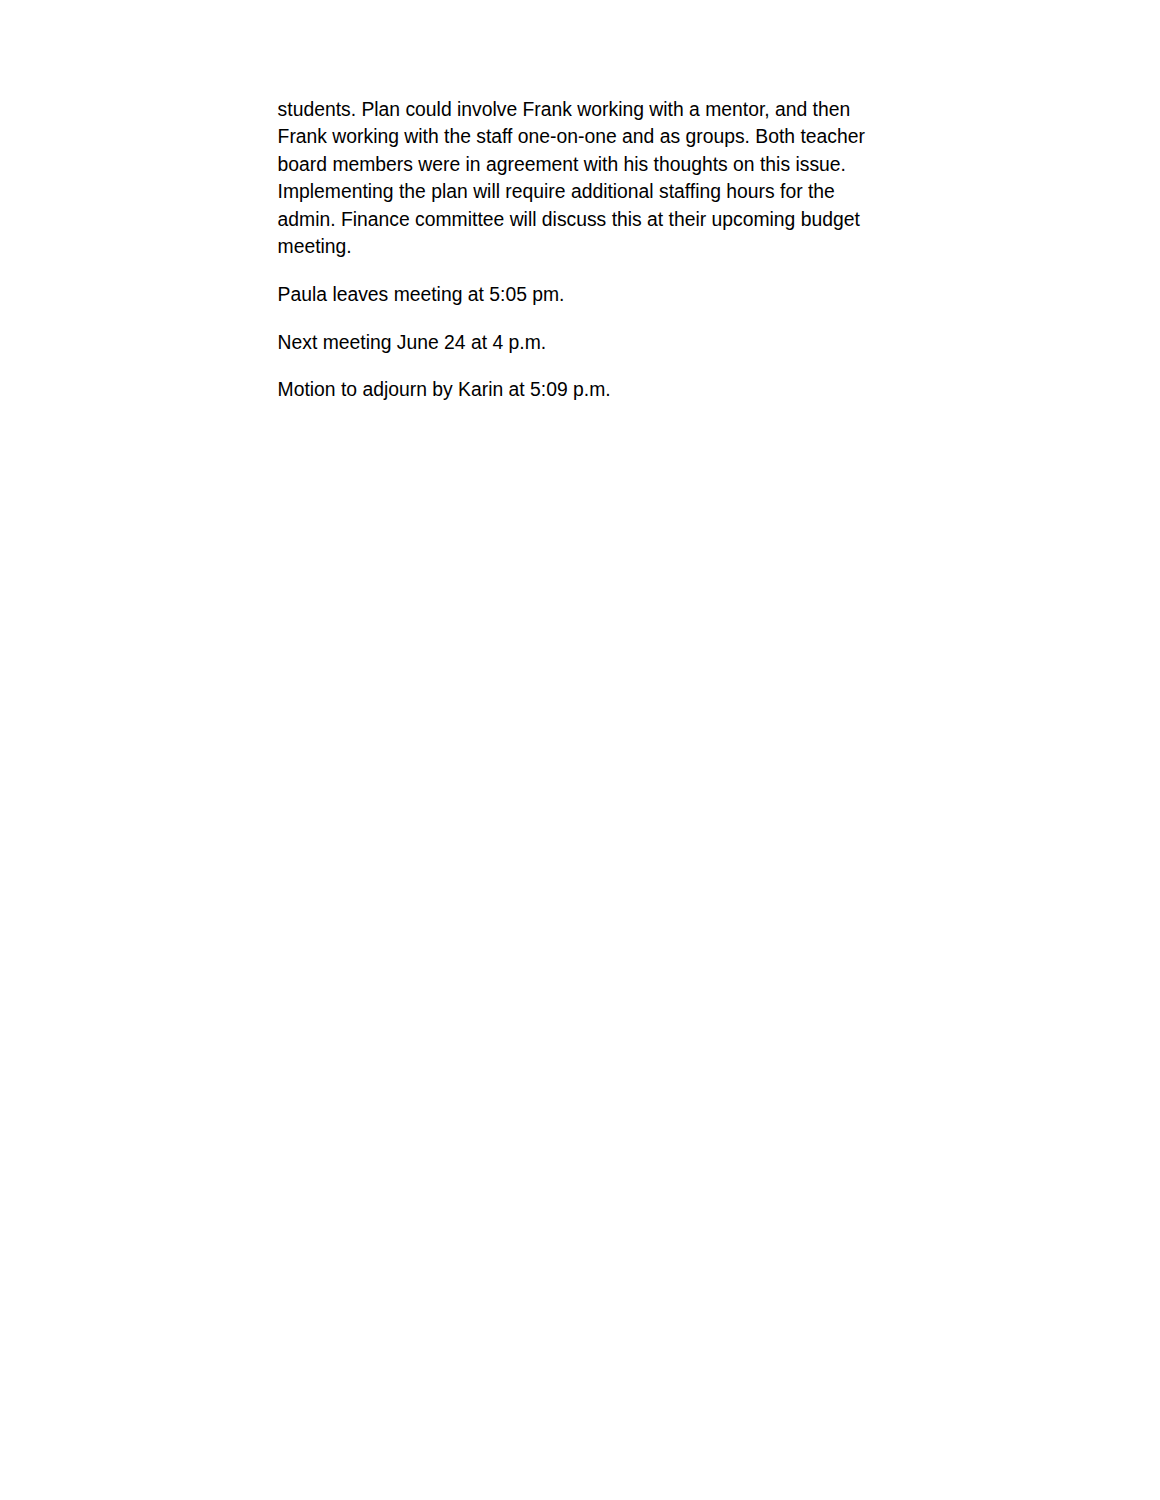students. Plan could involve Frank working with a mentor, and then Frank working with the staff one-on-one and as groups. Both teacher board members were in agreement with his thoughts on this issue. Implementing the plan will require additional staffing hours for the admin. Finance committee will discuss this at their upcoming budget meeting.
Paula leaves meeting at 5:05 pm.
Next meeting June 24 at 4 p.m.
Motion to adjourn by Karin at 5:09 p.m.